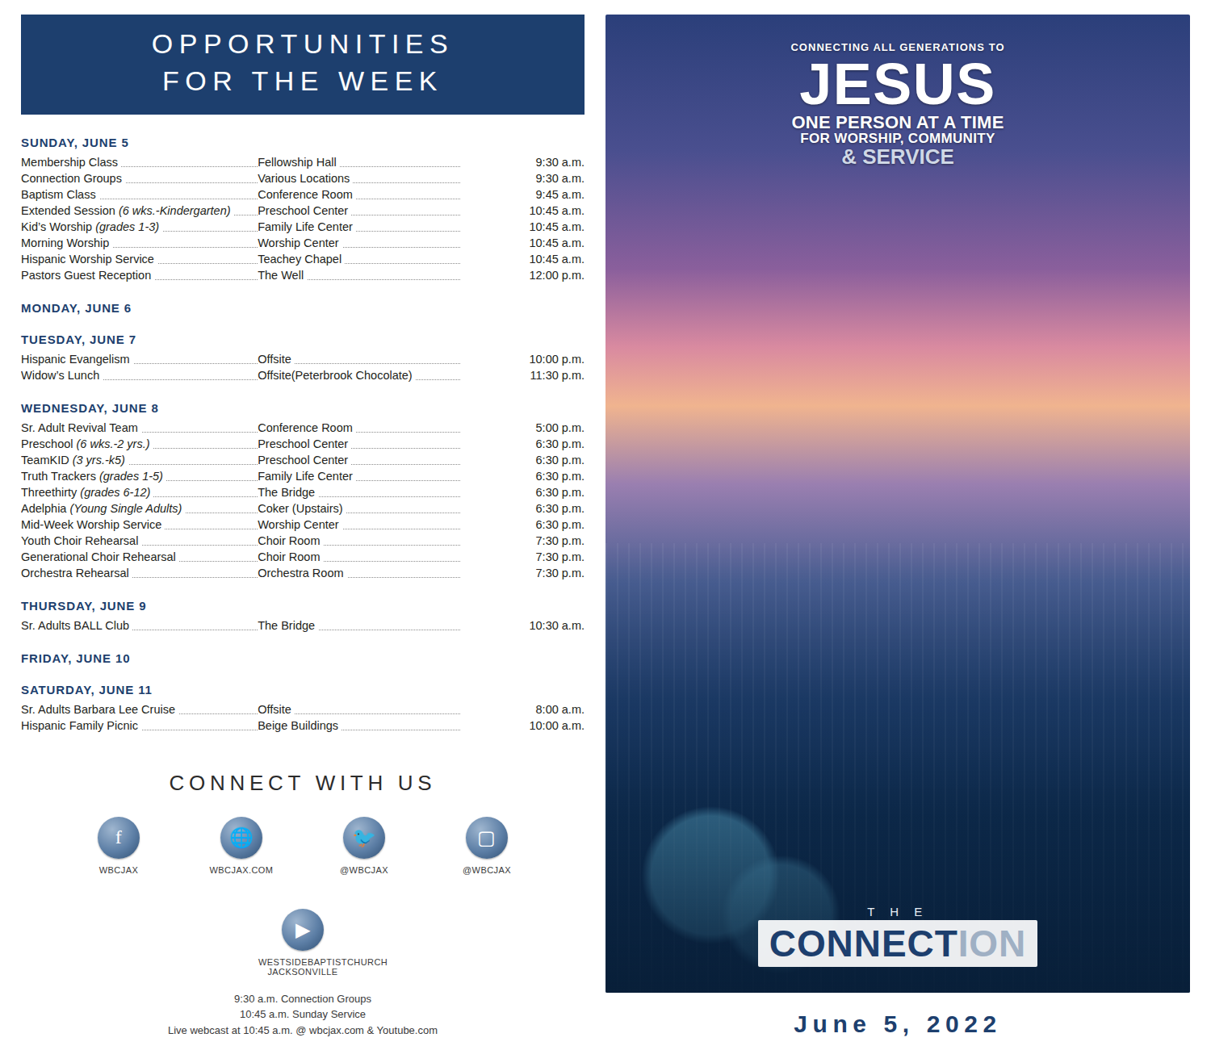Opportunities
for the Week
Sunday, June 5
| Membership Class | Fellowship Hall | 9:30 a.m. |
| Connection Groups | Various Locations | 9:30 a.m. |
| Baptism Class | Conference Room | 9:45 a.m. |
| Extended Session (6 wks.-Kindergarten) | Preschool Center | 10:45 a.m. |
| Kid’s Worship (grades 1-3) | Family Life Center | 10:45 a.m. |
| Morning Worship | Worship Center | 10:45 a.m. |
| Hispanic Worship Service | Teachey Chapel | 10:45 a.m. |
| Pastors Guest Reception | The Well | 12:00 p.m. |
Monday, June 6
Tuesday, June 7
| Hispanic Evangelism | Offsite | 10:00 p.m. |
| Widow’s Lunch | Offsite(Peterbrook Chocolate) | 11:30 p.m. |
Wednesday, June 8
| Sr. Adult Revival Team | Conference Room | 5:00 p.m. |
| Preschool (6 wks.-2 yrs.) | Preschool Center | 6:30 p.m. |
| TeamKID (3 yrs.-k5) | Preschool Center | 6:30 p.m. |
| Truth Trackers (grades 1-5) | Family Life Center | 6:30 p.m. |
| Threethirty (grades 6-12) | The Bridge | 6:30 p.m. |
| Adelphia (Young Single Adults) | Coker (Upstairs) | 6:30 p.m. |
| Mid-Week Worship Service | Worship Center | 6:30 p.m. |
| Youth Choir Rehearsal | Choir Room | 7:30 p.m. |
| Generational Choir Rehearsal | Choir Room | 7:30 p.m. |
| Orchestra Rehearsal | Orchestra Room | 7:30 p.m. |
Thursday, June 9
| Sr. Adults BALL Club | The Bridge | 10:30 a.m. |
Friday, June 10
Saturday, June 11
| Sr. Adults Barbara Lee Cruise | Offsite | 8:00 a.m. |
| Hispanic Family Picnic | Beige Buildings | 10:00 a.m. |
Connect with us
f
WBCJAX
🌐
WBCJAX.COM
🐦
@WBCJAX
▢
@WBCJAX
▶
WESTSIDEBAPTISTCHURCH JACKSONVILLE
9:30 a.m. Connection Groups
10:45 a.m. Sunday Service
Live webcast at 10:45 a.m. @ wbcjax.com & Youtube.com
Connecting all generations to
JESUS
ONE PERSON AT A TIME
FOR WORSHIP, COMMUNITY
& SERVICE
T H E
CONNECTION
June 5, 2022